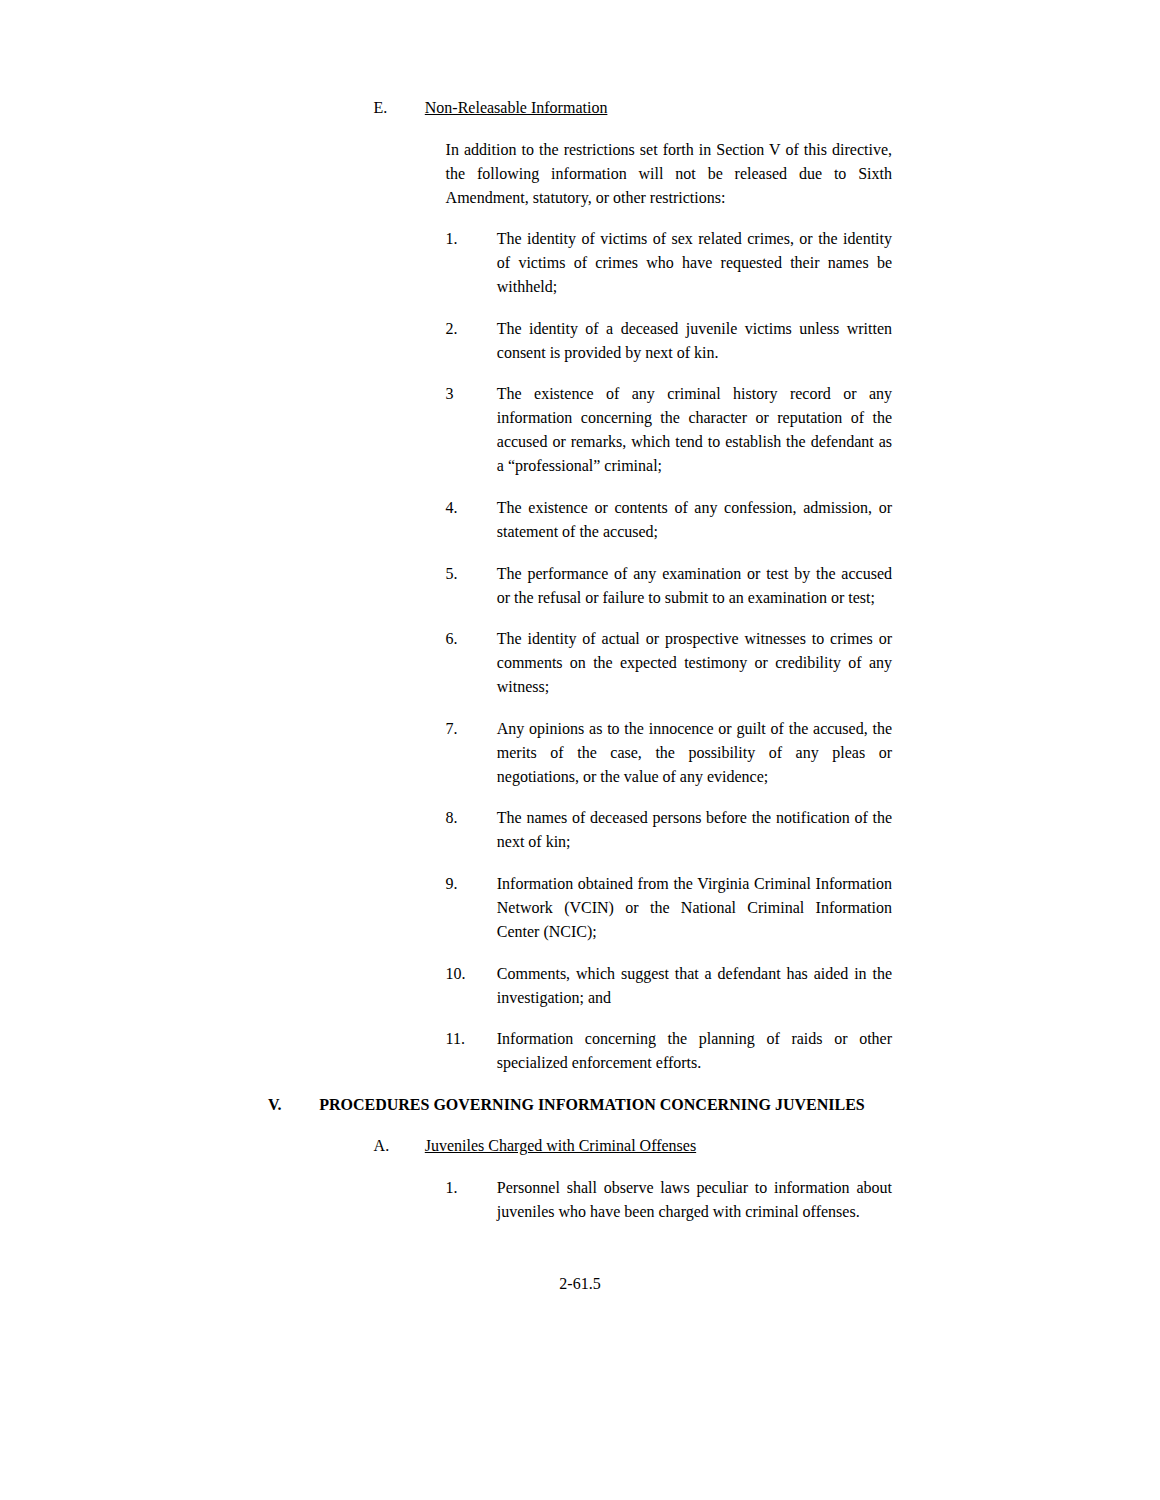E.
Non-Releasable Information
In addition to the restrictions set forth in Section V of this directive, the following information will not be released due to Sixth Amendment, statutory, or other restrictions:
1.
The identity of victims of sex related crimes, or the identity of victims of crimes who have requested their names be withheld;
2.
The identity of a deceased juvenile victims unless written consent is provided by next of kin.
3
The existence of any criminal history record or any information concerning the character or reputation of the accused or remarks, which tend to establish the defendant as a “professional” criminal;
4.
The existence or contents of any confession, admission, or statement of the accused;
5.
The performance of any examination or test by the accused or the refusal or failure to submit to an examination or test;
6.
The identity of actual or prospective witnesses to crimes or comments on the expected testimony or credibility of any witness;
7.
Any opinions as to the innocence or guilt of the accused, the merits of the case, the possibility of any pleas or negotiations, or the value of any evidence;
8.
The names of deceased persons before the notification of the next of kin;
9.
Information obtained from the Virginia Criminal Information Network (VCIN) or the National Criminal Information Center (NCIC);
10.
Comments, which suggest that a defendant has aided in the investigation; and
11.
Information concerning the planning of raids or other specialized enforcement efforts.
V.
PROCEDURES GOVERNING INFORMATION CONCERNING JUVENILES
A.
Juveniles Charged with Criminal Offenses
1.
Personnel shall observe laws peculiar to information about juveniles who have been charged with criminal offenses.
2-61.5